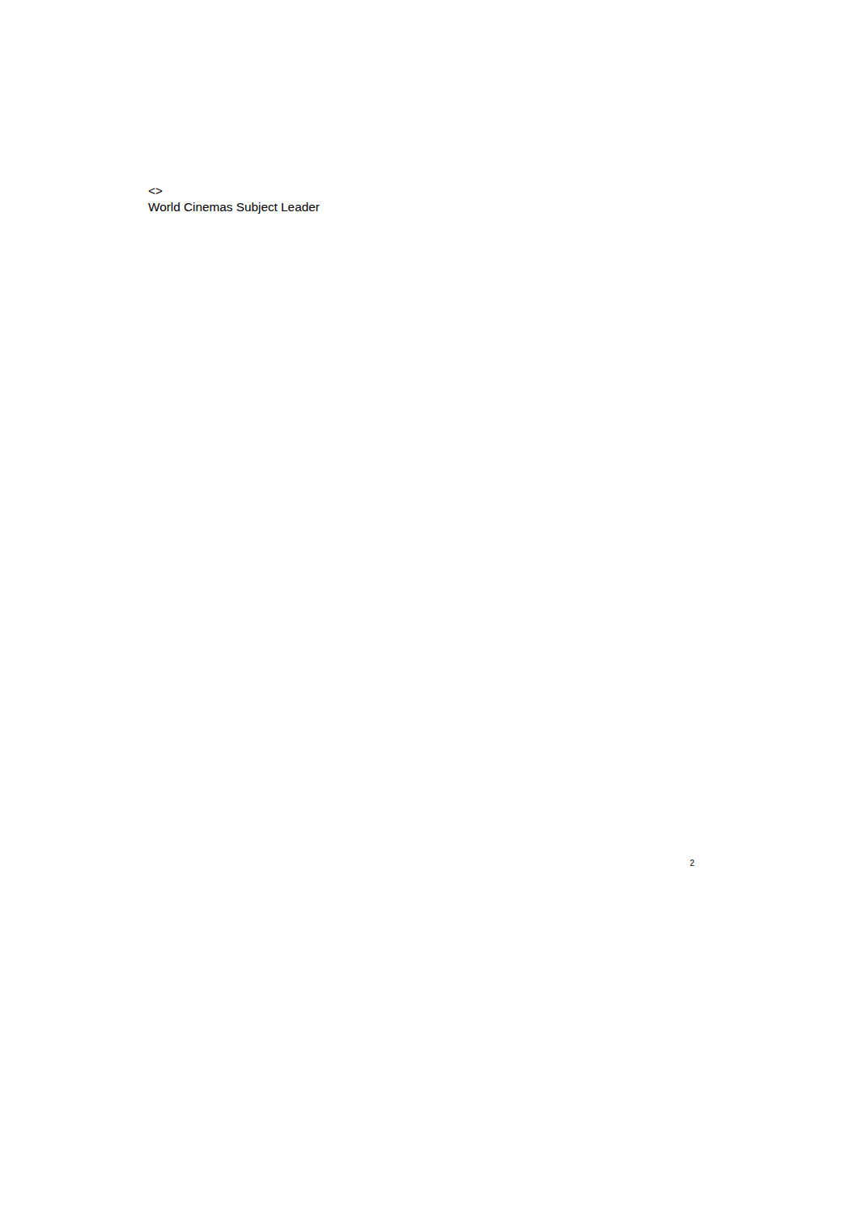<>
World Cinemas Subject Leader
2